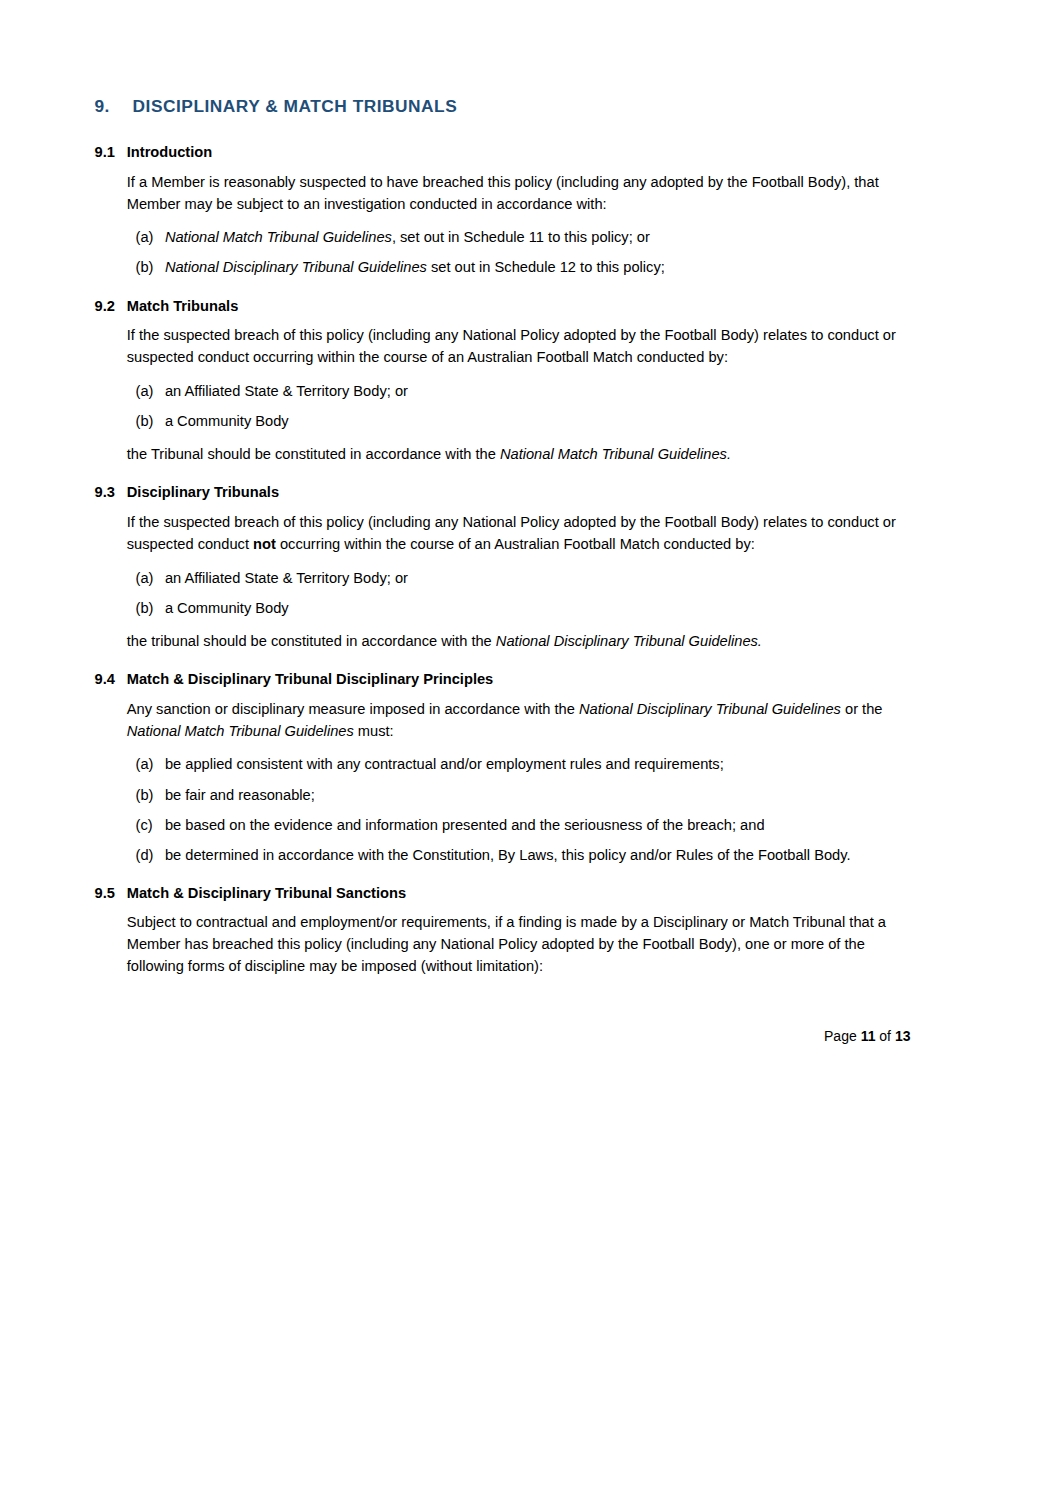9. DISCIPLINARY & MATCH TRIBUNALS
9.1 Introduction
If a Member is reasonably suspected to have breached this policy (including any adopted by the Football Body), that Member may be subject to an investigation conducted in accordance with:
(a) National Match Tribunal Guidelines, set out in Schedule 11 to this policy; or
(b) National Disciplinary Tribunal Guidelines set out in Schedule 12 to this policy;
9.2 Match Tribunals
If the suspected breach of this policy (including any National Policy adopted by the Football Body) relates to conduct or suspected conduct occurring within the course of an Australian Football Match conducted by:
(a) an Affiliated State & Territory Body; or
(b) a Community Body
the Tribunal should be constituted in accordance with the National Match Tribunal Guidelines.
9.3 Disciplinary Tribunals
If the suspected breach of this policy (including any National Policy adopted by the Football Body) relates to conduct or suspected conduct not occurring within the course of an Australian Football Match conducted by:
(a) an Affiliated State & Territory Body; or
(b) a Community Body
the tribunal should be constituted in accordance with the National Disciplinary Tribunal Guidelines.
9.4 Match & Disciplinary Tribunal Disciplinary Principles
Any sanction or disciplinary measure imposed in accordance with the National Disciplinary Tribunal Guidelines or the National Match Tribunal Guidelines must:
(a) be applied consistent with any contractual and/or employment rules and requirements;
(b) be fair and reasonable;
(c) be based on the evidence and information presented and the seriousness of the breach; and
(d) be determined in accordance with the Constitution, By Laws, this policy and/or Rules of the Football Body.
9.5 Match & Disciplinary Tribunal Sanctions
Subject to contractual and employment/or requirements, if a finding is made by a Disciplinary or Match Tribunal that a Member has breached this policy (including any National Policy adopted by the Football Body), one or more of the following forms of discipline may be imposed (without limitation):
Page 11 of 13